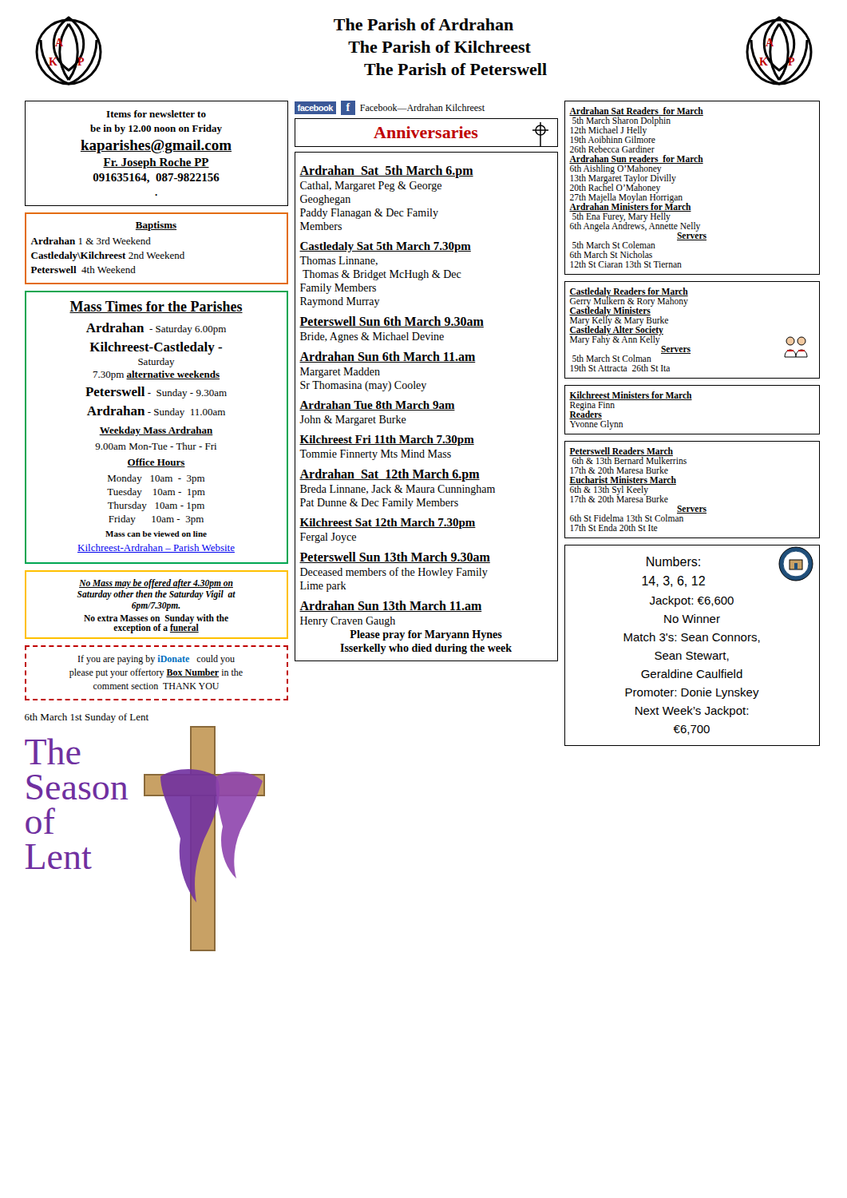A K P
The Parish of Ardrahan
The Parish of Kilchreest
The Parish of Peterswell
A K P
Items for newsletter to
be in by 12.00 noon on Friday
kaparishes@gmail.com
Fr. Joseph Roche PP
091635164, 087-9822156
.
Baptisms
Ardrahan 1 & 3rd Weekend
Castledaly\Kilchreest 2nd Weekend
Peterswell 4th Weekend
Mass Times for the Parishes
Ardrahan - Saturday 6.00pm
Kilchreest-Castledaly -
Saturday
7.30pm alternative weekends
Peterswell - Sunday - 9.30am
Ardrahan - Sunday 11.00am
Weekday Mass Ardrahan
9.00am Mon-Tue - Thur - Fri
Office Hours
Monday 10am - 3pm
Tuesday 10am - 1pm
Thursday 10am - 1pm
Friday 10am - 3pm
Mass can be viewed on line
Kilchreest-Ardrahan – Parish Website
No Mass may be offered after 4.30pm on
Saturday other then the Saturday Vigil at
6pm/7.30pm.
No extra Masses on Sunday with the
exception of a funeral
If you are paying by iDonate could you
please put your offertory Box Number in the
comment section THANK YOU
6th March 1st Sunday of Lent
The Season of Lent
facebook f Facebook—Ardrahan Kilchreest
Anniversaries
Ardrahan Sat 5th March 6.pm
Cathal, Margaret Peg & George
Geoghegan
Paddy Flanagan & Dec Family
Members
Castledaly Sat 5th March 7.30pm
Thomas Linnane,
Thomas & Bridget McHugh & Dec
Family Members
Raymond Murray
Peterswell Sun 6th March 9.30am
Bride, Agnes & Michael Devine
Ardrahan Sun 6th March 11.am
Margaret Madden
Sr Thomasina (may) Cooley
Ardrahan Tue 8th March 9am
John & Margaret Burke
Kilchreest Fri 11th March 7.30pm
Tommie Finnerty Mts Mind Mass
Ardrahan Sat 12th March 6.pm
Breda Linnane, Jack & Maura Cunningham
Pat Dunne & Dec Family Members
Kilchreest Sat 12th March 7.30pm
Fergal Joyce
Peterswell Sun 13th March 9.30am
Deceased members of the Howley Family
Lime park
Ardrahan Sun 13th March 11.am
Henry Craven Gaugh
Please pray for Maryann Hynes
Isserkelly who died during the week
Ardrahan Sat Readers for March
5th March Sharon Dolphin
12th Michael J Helly
19th Aoibhinn Gilmore
26th Rebecca Gardiner
Ardrahan Sun readers for March
6th Aishling O’Mahoney
13th Margaret Taylor Divilly
20th Rachel O’Mahoney
27th Majella Moylan Horrigan
Ardrahan Ministers for March
5th Ena Furey, Mary Helly
6th Angela Andrews, Annette Nelly
Servers
5th March St Coleman
6th March St Nicholas
12th St Ciaran 13th St Tiernan
Castledaly Readers for March
Gerry Mulkern & Rory Mahony
Castledaly Ministers
Mary Kelly & Mary Burke
Castledaly Alter Society
Mary Fahy & Ann Kelly
Servers
5th March St Colman
19th St Attracta 26th St Ita
Kilchreest Ministers for March
Regina Finn
Readers
Yvonne Glynn
Peterswell Readers March
6th & 13th Bernard Mulkerrins
17th & 20th Maresa Burke
Eucharist Ministers March
6th & 13th Syl Keely
17th & 20th Maresa Burke
Servers
6th St Fidelma 13th St Colman
17th St Enda 20th St Ite
GAA
Numbers:
14, 3, 6, 12
Jackpot: €6,600
No Winner
Match 3's: Sean Connors,
Sean Stewart,
Geraldine Caulfield
Promoter: Donie Lynskey
Next Week’s Jackpot:
€6,700